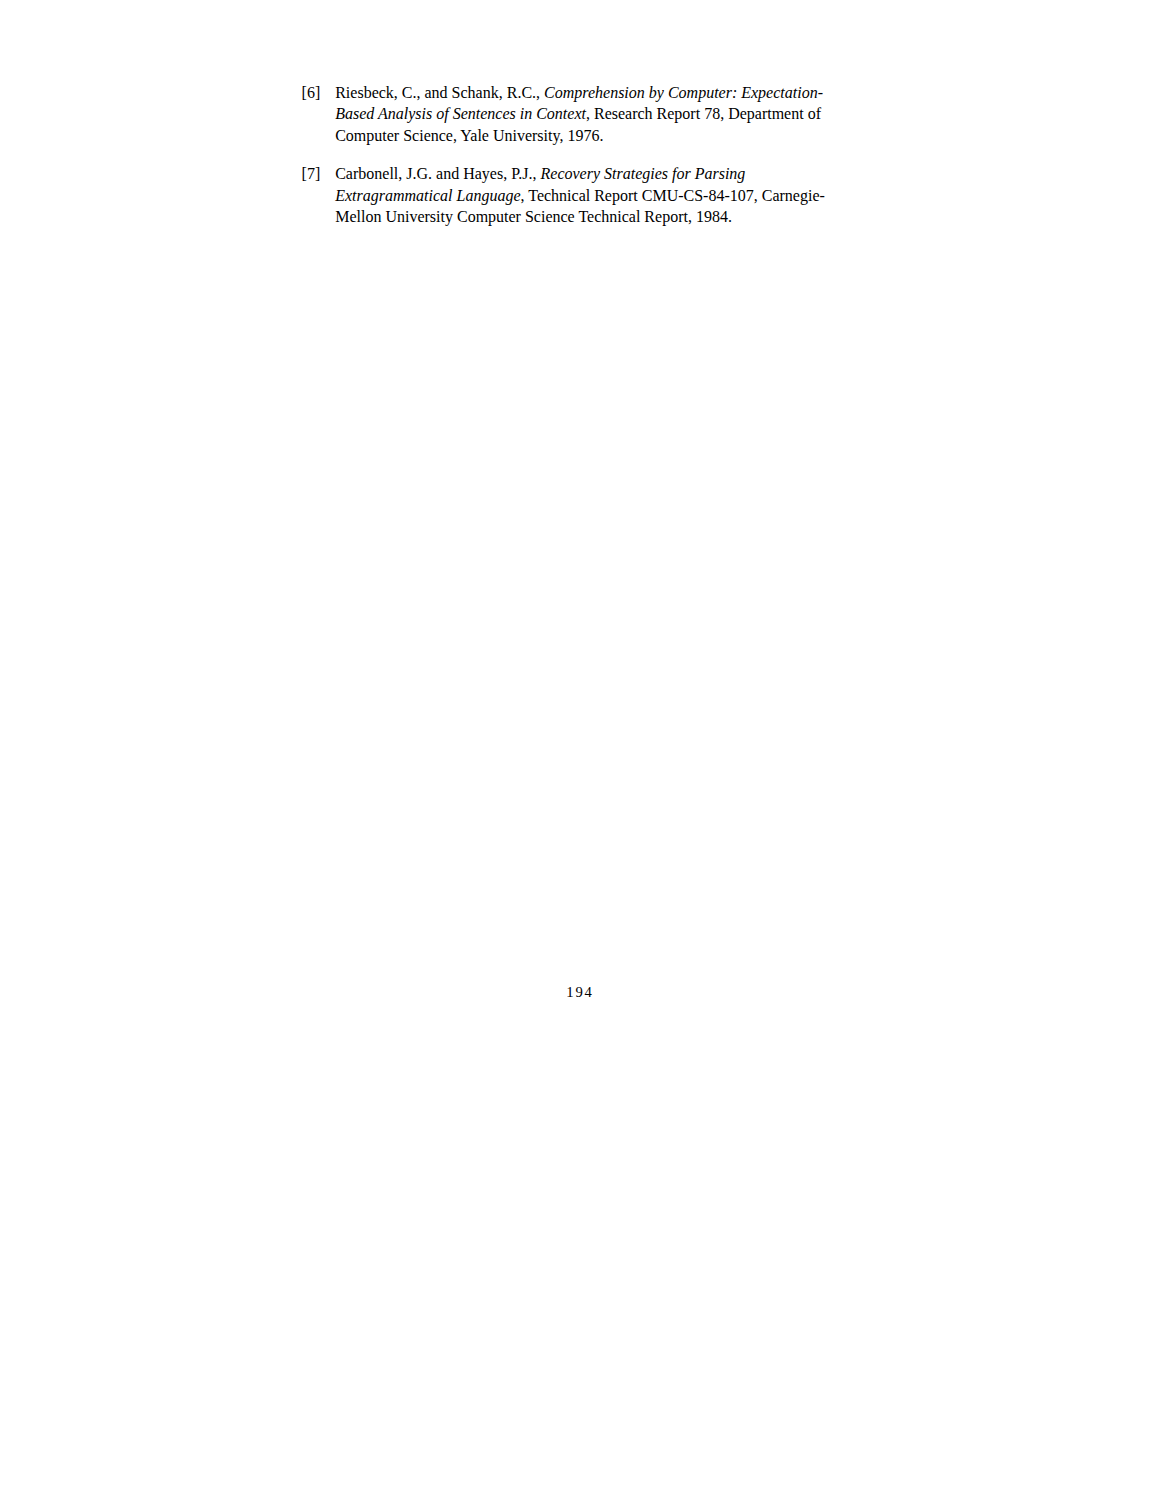[6] Riesbeck, C., and Schank, R.C., Comprehension by Computer: Expectation-Based Analysis of Sentences in Context, Research Report 78, Department of Computer Science, Yale University, 1976.
[7] Carbonell, J.G. and Hayes, P.J., Recovery Strategies for Parsing Extragrammatical Language, Technical Report CMU-CS-84-107, Carnegie-Mellon University Computer Science Technical Report, 1984.
194